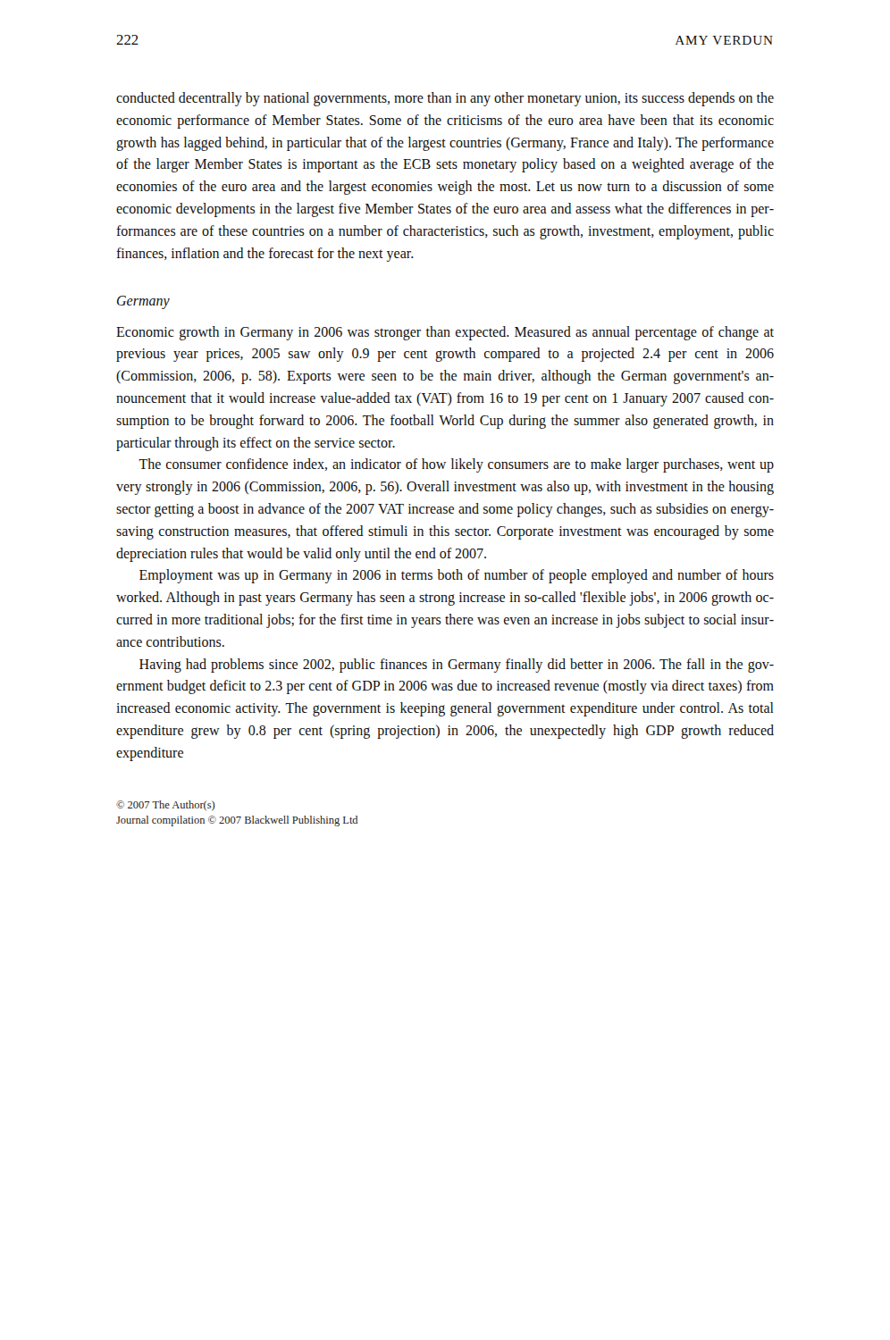222 Amy Verdun
conducted decentrally by national governments, more than in any other monetary union, its success depends on the economic performance of Member States. Some of the criticisms of the euro area have been that its economic growth has lagged behind, in particular that of the largest countries (Germany, France and Italy). The performance of the larger Member States is important as the ECB sets monetary policy based on a weighted average of the economies of the euro area and the largest economies weigh the most. Let us now turn to a discussion of some economic developments in the largest five Member States of the euro area and assess what the differences in performances are of these countries on a number of characteristics, such as growth, investment, employment, public finances, inflation and the forecast for the next year.
Germany
Economic growth in Germany in 2006 was stronger than expected. Measured as annual percentage of change at previous year prices, 2005 saw only 0.9 per cent growth compared to a projected 2.4 per cent in 2006 (Commission, 2006, p. 58). Exports were seen to be the main driver, although the German government's announcement that it would increase value-added tax (VAT) from 16 to 19 per cent on 1 January 2007 caused consumption to be brought forward to 2006. The football World Cup during the summer also generated growth, in particular through its effect on the service sector.
The consumer confidence index, an indicator of how likely consumers are to make larger purchases, went up very strongly in 2006 (Commission, 2006, p. 56). Overall investment was also up, with investment in the housing sector getting a boost in advance of the 2007 VAT increase and some policy changes, such as subsidies on energy-saving construction measures, that offered stimuli in this sector. Corporate investment was encouraged by some depreciation rules that would be valid only until the end of 2007.
Employment was up in Germany in 2006 in terms both of number of people employed and number of hours worked. Although in past years Germany has seen a strong increase in so-called 'flexible jobs', in 2006 growth occurred in more traditional jobs; for the first time in years there was even an increase in jobs subject to social insurance contributions.
Having had problems since 2002, public finances in Germany finally did better in 2006. The fall in the government budget deficit to 2.3 per cent of GDP in 2006 was due to increased revenue (mostly via direct taxes) from increased economic activity. The government is keeping general government expenditure under control. As total expenditure grew by 0.8 per cent (spring projection) in 2006, the unexpectedly high GDP growth reduced expenditure
© 2007 The Author(s)
Journal compilation © 2007 Blackwell Publishing Ltd